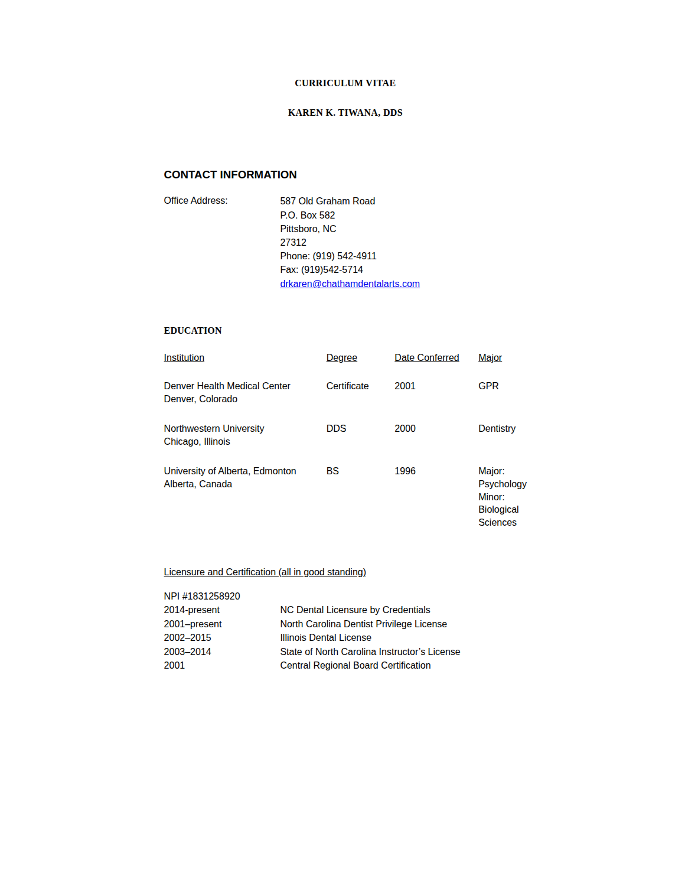CURRICULUM VITAE
KAREN K. TIWANA, DDS
CONTACT INFORMATION
| Office Address: | 587 Old Graham Road P.O. Box 582 Pittsboro, NC 27312 Phone: (919) 542-4911 Fax: (919)542-5714 drkaren@chathamdentalarts.com |
EDUCATION
| Institution | Degree | Date Conferred | Major |
| --- | --- | --- | --- |
| Denver Health Medical Center Denver, Colorado | Certificate | 2001 | GPR |
| Northwestern University Chicago, Illinois | DDS | 2000 | Dentistry |
| University of Alberta, Edmonton Alberta, Canada | BS | 1996 | Major: Psychology Minor: Biological Sciences |
Licensure and Certification (all in good standing)
NPI #1831258920
| 2014-present | NC Dental Licensure by Credentials |
| 2001–present | North Carolina Dentist Privilege License |
| 2002–2015 | Illinois Dental License |
| 2003–2014 | State of North Carolina Instructor’s License |
| 2001 | Central Regional Board Certification |